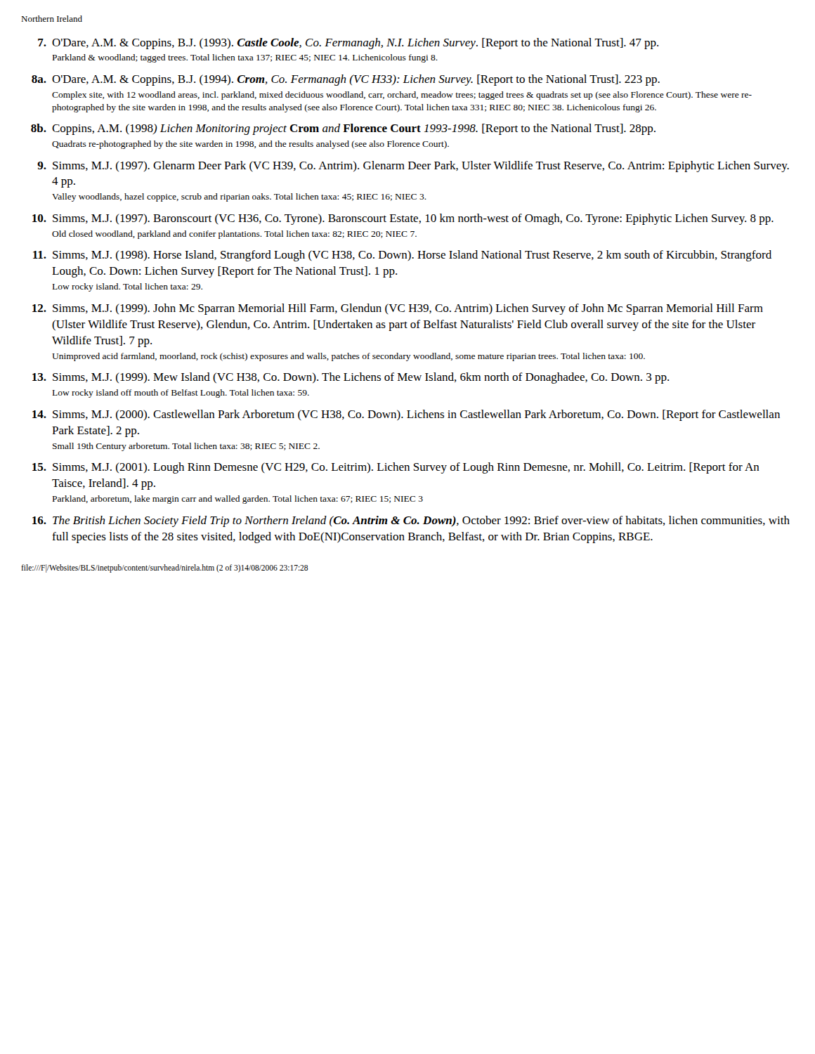Northern Ireland
7. O'Dare, A.M. & Coppins, B.J. (1993). Castle Coole, Co. Fermanagh, N.I. Lichen Survey. [Report to the National Trust]. 47 pp. Parkland & woodland; tagged trees. Total lichen taxa 137; RIEC 45; NIEC 14. Lichenicolous fungi 8.
8a. O'Dare, A.M. & Coppins, B.J. (1994). Crom, Co. Fermanagh (VC H33): Lichen Survey. [Report to the National Trust]. 223 pp. Complex site, with 12 woodland areas, incl. parkland, mixed deciduous woodland, carr, orchard, meadow trees; tagged trees & quadrats set up (see also Florence Court). These were re-photographed by the site warden in 1998, and the results analysed (see also Florence Court). Total lichen taxa 331; RIEC 80; NIEC 38. Lichenicolous fungi 26.
8b. Coppins, A.M. (1998) Lichen Monitoring project Crom and Florence Court 1993-1998. [Report to the National Trust]. 28pp. Quadrats re-photographed by the site warden in 1998, and the results analysed (see also Florence Court).
9. Simms, M.J. (1997). Glenarm Deer Park (VC H39, Co. Antrim). Glenarm Deer Park, Ulster Wildlife Trust Reserve, Co. Antrim: Epiphytic Lichen Survey. 4 pp. Valley woodlands, hazel coppice, scrub and riparian oaks. Total lichen taxa: 45; RIEC 16; NIEC 3.
10. Simms, M.J. (1997). Baronscourt (VC H36, Co. Tyrone). Baronscourt Estate, 10 km north-west of Omagh, Co. Tyrone: Epiphytic Lichen Survey. 8 pp. Old closed woodland, parkland and conifer plantations. Total lichen taxa: 82; RIEC 20; NIEC 7.
11. Simms, M.J. (1998). Horse Island, Strangford Lough (VC H38, Co. Down). Horse Island National Trust Reserve, 2 km south of Kircubbin, Strangford Lough, Co. Down: Lichen Survey [Report for The National Trust]. 1 pp. Low rocky island. Total lichen taxa: 29.
12. Simms, M.J. (1999). John Mc Sparran Memorial Hill Farm, Glendun (VC H39, Co. Antrim) Lichen Survey of John Mc Sparran Memorial Hill Farm (Ulster Wildlife Trust Reserve), Glendun, Co. Antrim. [Undertaken as part of Belfast Naturalists' Field Club overall survey of the site for the Ulster Wildlife Trust]. 7 pp. Unimproved acid farmland, moorland, rock (schist) exposures and walls, patches of secondary woodland, some mature riparian trees. Total lichen taxa: 100.
13. Simms, M.J. (1999). Mew Island (VC H38, Co. Down). The Lichens of Mew Island, 6km north of Donaghadee, Co. Down. 3 pp. Low rocky island off mouth of Belfast Lough. Total lichen taxa: 59.
14. Simms, M.J. (2000). Castlewellan Park Arboretum (VC H38, Co. Down). Lichens in Castlewellan Park Arboretum, Co. Down. [Report for Castlewellan Park Estate]. 2 pp. Small 19th Century arboretum. Total lichen taxa: 38; RIEC 5; NIEC 2.
15. Simms, M.J. (2001). Lough Rinn Demesne (VC H29, Co. Leitrim). Lichen Survey of Lough Rinn Demesne, nr. Mohill, Co. Leitrim. [Report for An Taisce, Ireland]. 4 pp. Parkland, arboretum, lake margin carr and walled garden. Total lichen taxa: 67; RIEC 15; NIEC 3
16. The British Lichen Society Field Trip to Northern Ireland (Co. Antrim & Co. Down), October 1992: Brief over-view of habitats, lichen communities, with full species lists of the 28 sites visited, lodged with DoE(NI)Conservation Branch, Belfast, or with Dr. Brian Coppins, RBGE.
file:///F|/Websites/BLS/inetpub/content/survhead/nirela.htm (2 of 3)14/08/2006 23:17:28